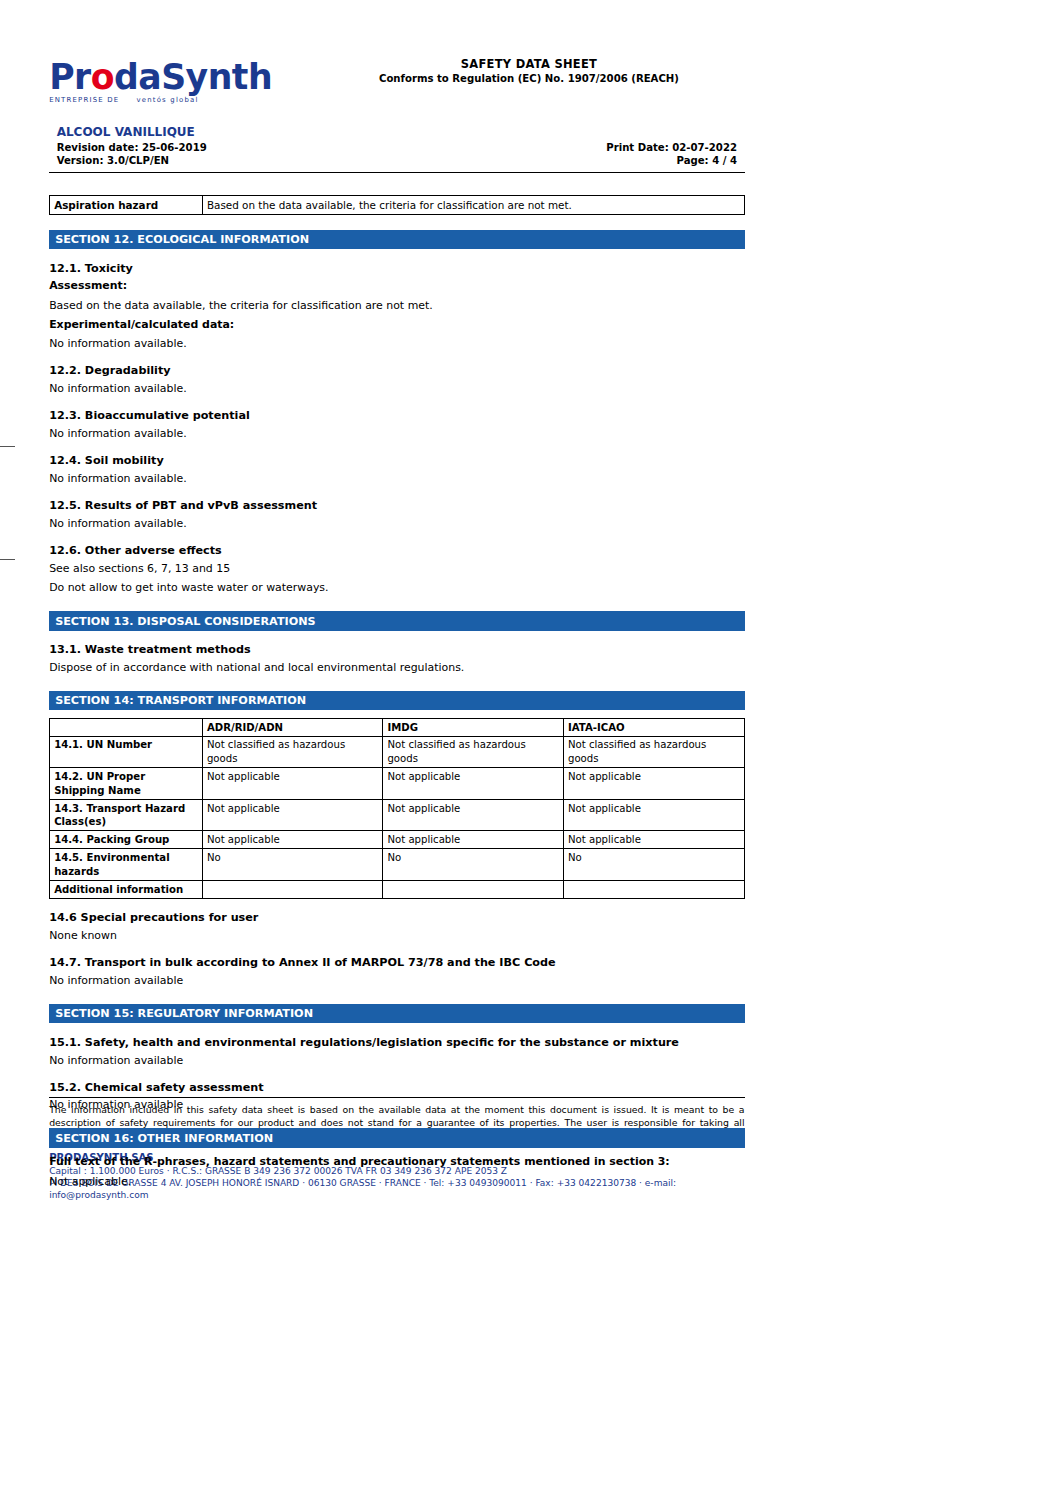Pr odaSynth
ENTREPRISE DE ventós global
SAFETY DATA SHEET
Conforms to Regulation (EC) No. 1907/2006 (REACH)
ALCOOL VANILLIQUE
Revision date: 25-06-2019
Version: 3.0/CLP/EN
Print Date: 02-07-2022
Page: 4 / 4
| Aspiration hazard | Based on the data available, the criteria for classification are not met. |
SECTION 12. ECOLOGICAL INFORMATION
12.1. Toxicity
Assessment:
Based on the data available, the criteria for classification are not met.
Experimental/calculated data:
No information available.
12.2. Degradability
No information available.
12.3. Bioaccumulative potential
No information available.
12.4. Soil mobility
No information available.
12.5. Results of PBT and vPvB assessment
No information available.
12.6. Other adverse effects
See also sections 6, 7, 13 and 15
Do not allow to get into waste water or waterways.
SECTION 13. DISPOSAL CONSIDERATIONS
13.1. Waste treatment methods
Dispose of in accordance with national and local environmental regulations.
SECTION 14: TRANSPORT INFORMATION
| | ADR/RID/ADN | IMDG | IATA-ICAO |
| --- | --- | --- | --- |
| 14.1. UN Number | Not classified as hazardous goods | Not classified as hazardous goods | Not classified as hazardous goods |
| 14.2. UN Proper Shipping Name | Not applicable | Not applicable | Not applicable |
| 14.3. Transport Hazard Class(es) | Not applicable | Not applicable | Not applicable |
| 14.4. Packing Group | Not applicable | Not applicable | Not applicable |
| 14.5. Environmental hazards | No | No | No |
| Additional information | | | |
14.6 Special precautions for user
None known
14.7. Transport in bulk according to Annex II of MARPOL 73/78 and the IBC Code
No information available
SECTION 15: REGULATORY INFORMATION
15.1. Safety, health and environmental regulations/legislation specific for the substance or mixture
No information available
15.2. Chemical safety assessment
No information available
SECTION 16: OTHER INFORMATION
Full text of the R-phrases, hazard statements and precautionary statements mentioned in section 3:
Not applicable.
The information included in this safety data sheet is based on the available data at the moment this document is issued. It is meant to be a description of safety requirements for our product and does not stand for a guarantee of its properties. The user is responsible for taking all necessary steps leading to compliance with local rules and legislation.
PRODASYNTH SAS
Capital : 1.100.000 Euros · R.C.S.: GRASSE B 349 236 372 00026 TVA FR 03 349 236 372 APE 2053 Z
PI DES BOIS DE GRASSE 4 AV. JOSEPH HONORÉ ISNARD · 06130 GRASSE · FRANCE · Tel: +33 0493090011 · Fax: +33 0422130738 · e-mail: info@prodasynth.com